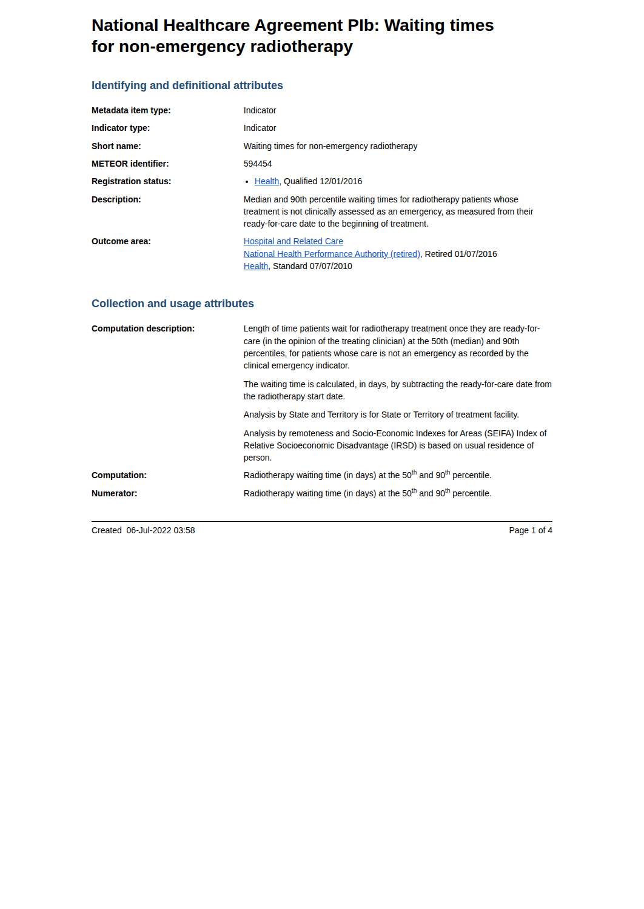National Healthcare Agreement PIb: Waiting times
for non-emergency radiotherapy
Identifying and definitional attributes
| Metadata item type: | Indicator |
| Indicator type: | Indicator |
| Short name: | Waiting times for non-emergency radiotherapy |
| METEOR identifier: | 594454 |
| Registration status: | Health , Qualified 12/01/2016 |
| Description: | Median and 90th percentile waiting times for radiotherapy patients whose treatment is not clinically assessed as an emergency, as measured from their ready-for-care date to the beginning of treatment. |
| Outcome area: | Hospital and Related Care National Health Performance Authority (retired) , Retired 01/07/2016 Health , Standard 07/07/2010 |
Collection and usage attributes
| Computation description: | Length of time patients wait for radiotherapy treatment once they are ready-for-care (in the opinion of the treating clinician) at the 50th (median) and 90th percentiles, for patients whose care is not an emergency as recorded by the clinical emergency indicator. The waiting time is calculated, in days, by subtracting the ready-for-care date from the radiotherapy start date. Analysis by State and Territory is for State or Territory of treatment facility. Analysis by remoteness and Socio-Economic Indexes for Areas (SEIFA) Index of Relative Socioeconomic Disadvantage (IRSD) is based on usual residence of person. |
| Computation: | Radiotherapy waiting time (in days) at the 50 th and 90 th percentile. |
| Numerator: | Radiotherapy waiting time (in days) at the 50 th and 90 th percentile. |
Created 06-Jul-2022 03:58 Page 1 of 4